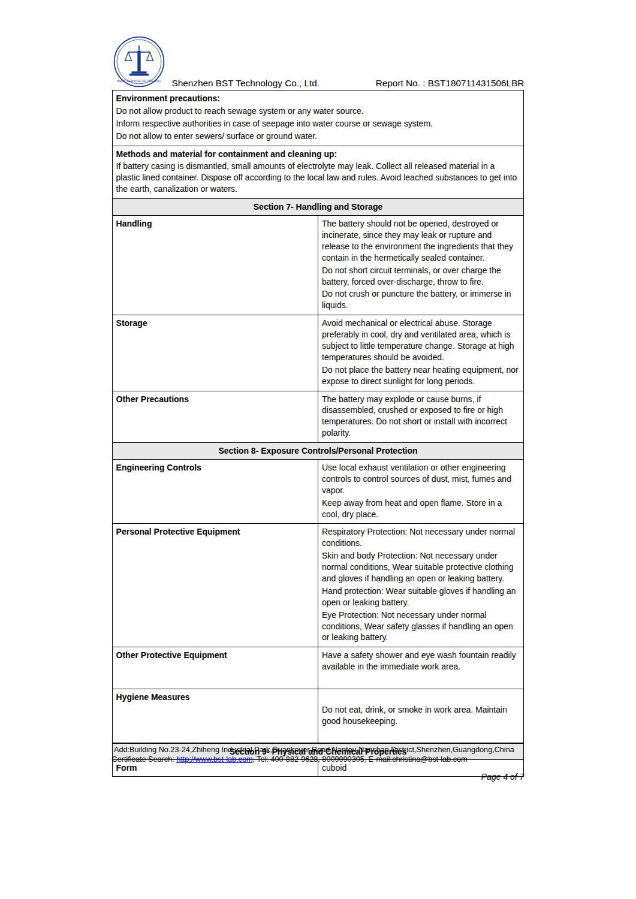BEST SERVICE OF TESTING
Shenzhen BST Technology Co., Ltd. Report No. : BST180711431506LBR
| Environment precautions: Do not allow product to reach sewage system or any water source. Inform respective authorities in case of seepage into water course or sewage system. Do not allow to enter sewers/ surface or ground water. |
| Methods and material for containment and cleaning up: If battery casing is dismantled, small amounts of electrolyte may leak. Collect all released material in a plastic lined container. Dispose off according to the local law and rules. Avoid leached substances to get into the earth, canalization or waters. |
| Section 7- Handling and Storage |
| Handling | The battery should not be opened, destroyed or incinerate, since they may leak or rupture and release to the environment the ingredients that they contain in the hermetically sealed container. Do not short circuit terminals, or over charge the battery, forced over-discharge, throw to fire. Do not crush or puncture the battery, or immerse in liquids. |
| Storage | Avoid mechanical or electrical abuse. Storage preferably in cool, dry and ventilated area, which is subject to little temperature change. Storage at high temperatures should be avoided. Do not place the battery near heating equipment, nor expose to direct sunlight for long periods. |
| Other Precautions | The battery may explode or cause burns, if disassembled, crushed or exposed to fire or high temperatures. Do not short or install with incorrect polarity. |
| Section 8- Exposure Controls/Personal Protection |
| Engineering Controls | Use local exhaust ventilation or other engineering controls to control sources of dust, mist, fumes and vapor. Keep away from heat and open flame. Store in a cool, dry place. |
| Personal Protective Equipment | Respiratory Protection: Not necessary under normal conditions. Skin and body Protection: Not necessary under normal conditions, Wear suitable protective clothing and gloves if handling an open or leaking battery. Hand protection: Wear suitable gloves if handling an open or leaking battery. Eye Protection: Not necessary under normal conditions, Wear safety glasses if handling an open or leaking battery. |
| Other Protective Equipment | Have a safety shower and eye wash fountain readily available in the immediate work area. |
| Hygiene Measures | Do not eat, drink, or smoke in work area. Maintain good housekeeping. |
| Section 9- Physical and Chemical Properties |
| Form | cuboid |
Add:Building No.23-24,Zhiheng Industrial Park,Guankouer Road,Nantou,Nanshan District,Shenzhen,Guangdong,China
Certificate Search: http://www.bst-lab.com, Tel: 400-882-9628, 8009990305, E-mail:christina@bst-lab.com
Page 4 of 7